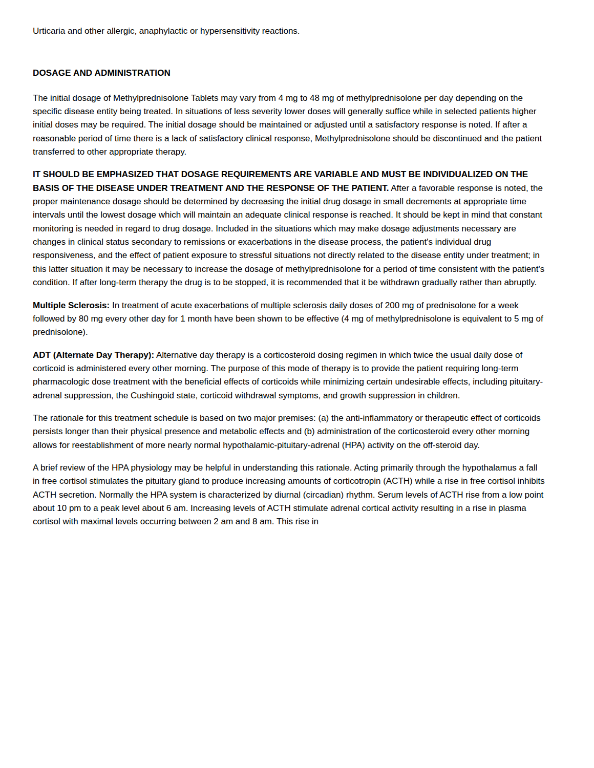Urticaria and other allergic, anaphylactic or hypersensitivity reactions.
DOSAGE AND ADMINISTRATION
The initial dosage of Methylprednisolone Tablets may vary from 4 mg to 48 mg of methylprednisolone per day depending on the specific disease entity being treated. In situations of less severity lower doses will generally suffice while in selected patients higher initial doses may be required. The initial dosage should be maintained or adjusted until a satisfactory response is noted. If after a reasonable period of time there is a lack of satisfactory clinical response, Methylprednisolone should be discontinued and the patient transferred to other appropriate therapy.
IT SHOULD BE EMPHASIZED THAT DOSAGE REQUIREMENTS ARE VARIABLE AND MUST BE INDIVIDUALIZED ON THE BASIS OF THE DISEASE UNDER TREATMENT AND THE RESPONSE OF THE PATIENT. After a favorable response is noted, the proper maintenance dosage should be determined by decreasing the initial drug dosage in small decrements at appropriate time intervals until the lowest dosage which will maintain an adequate clinical response is reached. It should be kept in mind that constant monitoring is needed in regard to drug dosage. Included in the situations which may make dosage adjustments necessary are changes in clinical status secondary to remissions or exacerbations in the disease process, the patient's individual drug responsiveness, and the effect of patient exposure to stressful situations not directly related to the disease entity under treatment; in this latter situation it may be necessary to increase the dosage of methylprednisolone for a period of time consistent with the patient's condition. If after long-term therapy the drug is to be stopped, it is recommended that it be withdrawn gradually rather than abruptly.
Multiple Sclerosis: In treatment of acute exacerbations of multiple sclerosis daily doses of 200 mg of prednisolone for a week followed by 80 mg every other day for 1 month have been shown to be effective (4 mg of methylprednisolone is equivalent to 5 mg of prednisolone).
ADT (Alternate Day Therapy): Alternative day therapy is a corticosteroid dosing regimen in which twice the usual daily dose of corticoid is administered every other morning. The purpose of this mode of therapy is to provide the patient requiring long-term pharmacologic dose treatment with the beneficial effects of corticoids while minimizing certain undesirable effects, including pituitary-adrenal suppression, the Cushingoid state, corticoid withdrawal symptoms, and growth suppression in children.
The rationale for this treatment schedule is based on two major premises: (a) the anti-inflammatory or therapeutic effect of corticoids persists longer than their physical presence and metabolic effects and (b) administration of the corticosteroid every other morning allows for reestablishment of more nearly normal hypothalamic-pituitary-adrenal (HPA) activity on the off-steroid day.
A brief review of the HPA physiology may be helpful in understanding this rationale. Acting primarily through the hypothalamus a fall in free cortisol stimulates the pituitary gland to produce increasing amounts of corticotropin (ACTH) while a rise in free cortisol inhibits ACTH secretion. Normally the HPA system is characterized by diurnal (circadian) rhythm. Serum levels of ACTH rise from a low point about 10 pm to a peak level about 6 am. Increasing levels of ACTH stimulate adrenal cortical activity resulting in a rise in plasma cortisol with maximal levels occurring between 2 am and 8 am. This rise in